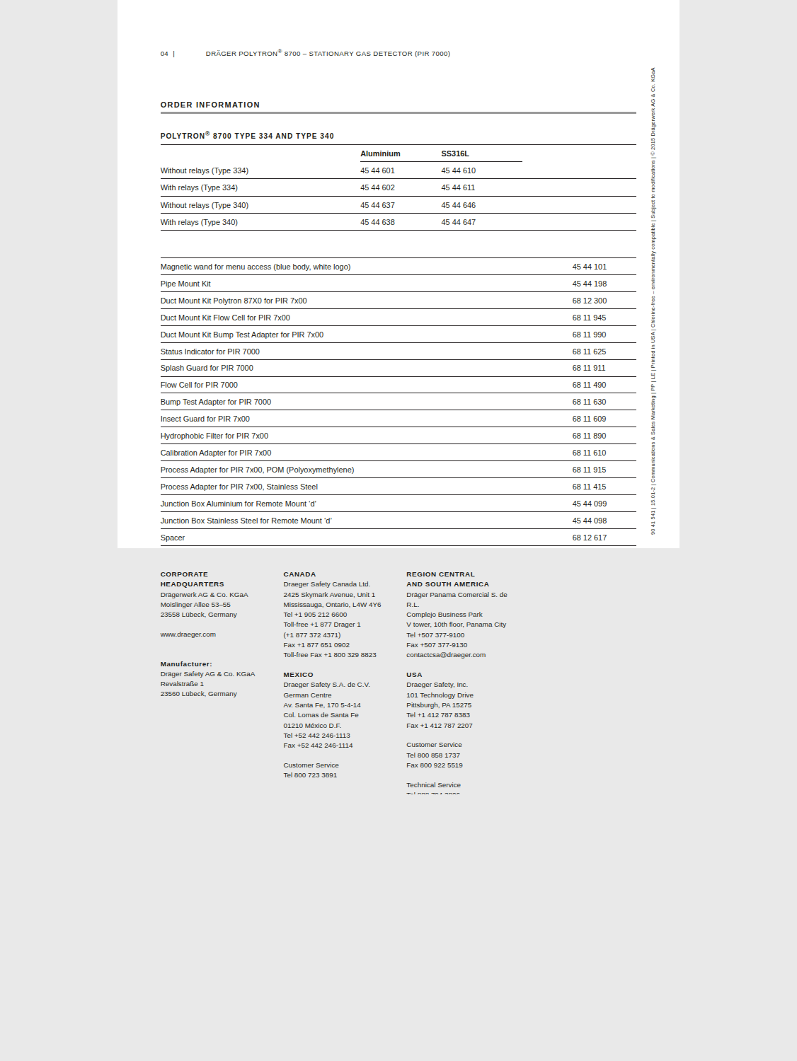04 | DRÄGER POLYTRON® 8700 – STATIONARY GAS DETECTOR (PIR 7000)
ORDER INFORMATION
POLYTRON® 8700 TYPE 334 AND TYPE 340
| | Aluminium | SS316L | |
| --- | --- | --- | --- |
| Without relays (Type 334) | 45 44 601 | 45 44 610 | |
| With relays (Type 334) | 45 44 602 | 45 44 611 | |
| Without relays (Type 340) | 45 44 637 | 45 44 646 | |
| With relays (Type 340) | 45 44 638 | 45 44 647 | |
| Magnetic wand for menu access (blue body, white logo) | 45 44 101 |
| Pipe Mount Kit | 45 44 198 |
| Duct Mount Kit Polytron 87X0 for PIR 7x00 | 68 12 300 |
| Duct Mount Kit Flow Cell for PIR 7x00 | 68 11 945 |
| Duct Mount Kit Bump Test Adapter for PIR 7x00 | 68 11 990 |
| Status Indicator for PIR 7000 | 68 11 625 |
| Splash Guard for PIR 7000 | 68 11 911 |
| Flow Cell for PIR 7000 | 68 11 490 |
| Bump Test Adapter for PIR 7000 | 68 11 630 |
| Insect Guard for PIR 7x00 | 68 11 609 |
| Hydrophobic Filter for PIR 7x00 | 68 11 890 |
| Calibration Adapter for PIR 7x00 | 68 11 610 |
| Process Adapter for PIR 7x00, POM (Polyoxymethylene) | 68 11 915 |
| Process Adapter for PIR 7x00, Stainless Steel | 68 11 415 |
| Junction Box Aluminium for Remote Mount ‘d’ | 45 44 099 |
| Junction Box Stainless Steel for Remote Mount ‘d’ | 45 44 098 |
| Spacer | 68 12 617 |
90 41 541 | 15.01-2 | Communications & Sales Marketing | PP | LE | Printed in USA | Chlorine-free – environmentally compatible | Subject to modifications | © 2015 Drägerwerk AG & Co. KGaA
CORPORATE HEADQUARTERS
Drägerwerk AG & Co. KGaA
Moislinger Allee 53–55
23558 Lübeck, Germany
www.draeger.com
Manufacturer:
Dräger Safety AG & Co. KGaA
Revalstraße 1
23560 Lübeck, Germany
CANADA
Draeger Safety Canada Ltd.
2425 Skymark Avenue, Unit 1
Mississauga, Ontario, L4W 4Y6
Tel +1 905 212 6600
Toll-free +1 877 Drager 1
(+1 877 372 4371)
Fax +1 877 651 0902
Toll-free Fax +1 800 329 8823
MEXICO
Draeger Safety S.A. de C.V.
German Centre
Av. Santa Fe, 170 5-4-14
Col. Lomas de Santa Fe
01210 México D.F.
Tel +52 442 246-1113
Fax +52 442 246-1114
Customer Service
Tel 800 723 3891
REGION CENTRAL
AND SOUTH AMERICA
Dräger Panama Comercial S. de R.L.
Complejo Business Park
V tower, 10th floor, Panama City
Tel +507 377-9100
Fax +507 377-9130
contactcsa@draeger.com
USA
Draeger Safety, Inc.
101 Technology Drive
Pittsburgh, PA 15275
Tel +1 412 787 8383
Fax +1 412 787 2207
Customer Service
Tel 800 858 1737
Fax 800 922 5519
Technical Service
Tel 888 794 3806
Fax 888 794 3807